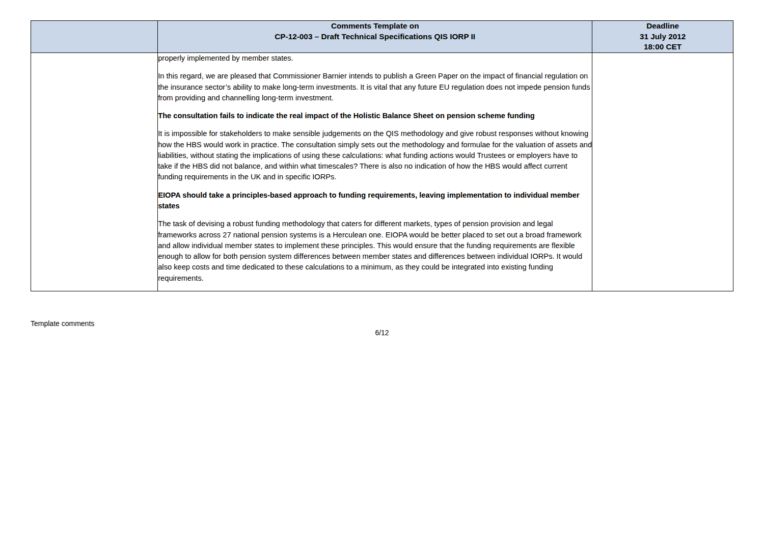| | Comments Template on CP-12-003 – Draft Technical Specifications QIS IORP II | Deadline 31 July 2012 18:00 CET |
| | properly implemented by member states. In this regard, we are pleased that Commissioner Barnier intends to publish a Green Paper on the impact of financial regulation on the insurance sector’s ability to make long-term investments. It is vital that any future EU regulation does not impede pension funds from providing and channelling long-term investment. The consultation fails to indicate the real impact of the Holistic Balance Sheet on pension scheme funding It is impossible for stakeholders to make sensible judgements on the QIS methodology and give robust responses without knowing how the HBS would work in practice. The consultation simply sets out the methodology and formulae for the valuation of assets and liabilities, without stating the implications of using these calculations: what funding actions would Trustees or employers have to take if the HBS did not balance, and within what timescales? There is also no indication of how the HBS would affect current funding requirements in the UK and in specific IORPs. EIOPA should take a principles-based approach to funding requirements, leaving implementation to individual member states The task of devising a robust funding methodology that caters for different markets, types of pension provision and legal frameworks across 27 national pension systems is a Herculean one. EIOPA would be better placed to set out a broad framework and allow individual member states to implement these principles. This would ensure that the funding requirements are flexible enough to allow for both pension system differences between member states and differences between individual IORPs. It would also keep costs and time dedicated to these calculations to a minimum, as they could be integrated into existing funding requirements. | |
Template comments
6/12